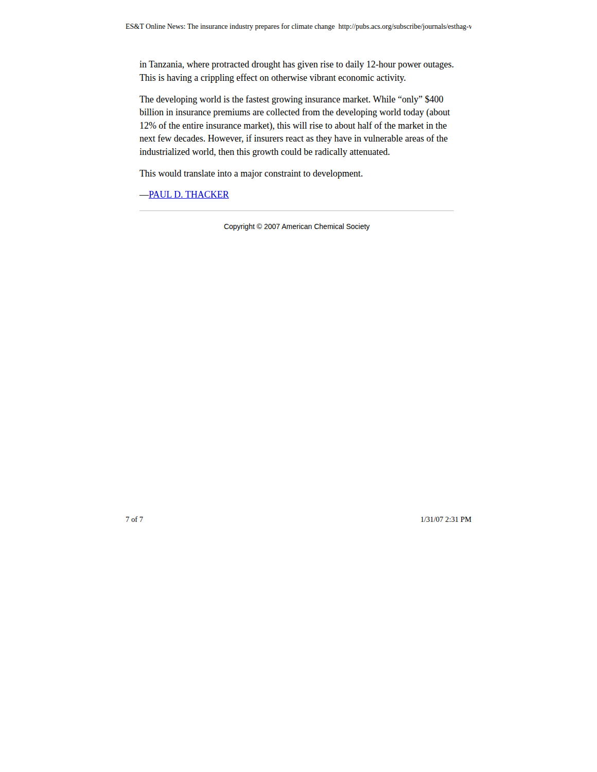ES&T Online News: The insurance industry prepares for climate change http://pubs.acs.org/subscribe/journals/esthag-w/2006/apr/business/pt...
in Tanzania, where protracted drought has given rise to daily 12-hour power outages. This is having a crippling effect on otherwise vibrant economic activity.
The developing world is the fastest growing insurance market. While “only” $400 billion in insurance premiums are collected from the developing world today (about 12% of the entire insurance market), this will rise to about half of the market in the next few decades. However, if insurers react as they have in vulnerable areas of the industrialized world, then this growth could be radically attenuated.
This would translate into a major constraint to development.
—PAUL D. THACKER
Copyright © 2007 American Chemical Society
7 of 7 1/31/07 2:31 PM